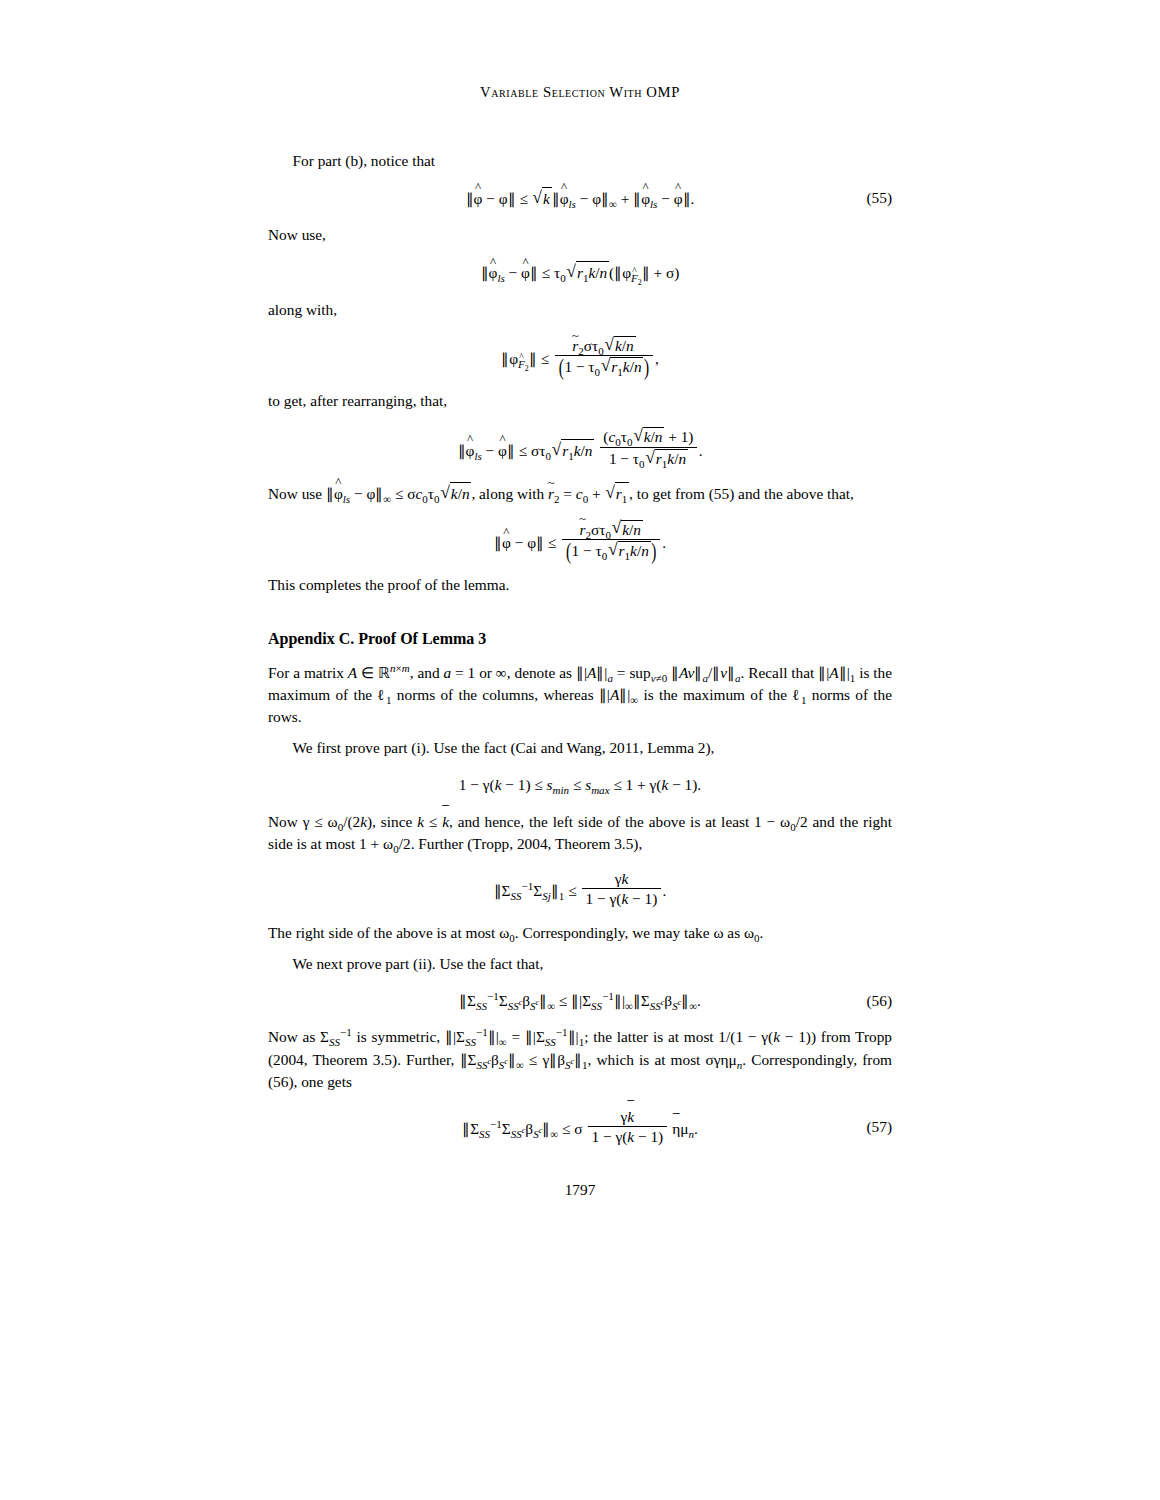Variable Selection With OMP
For part (b), notice that
∥^φ − φ∥ ≤ k∥^φls − φ∥∞ + ∥^φls − ^φ∥. (55)
Now use,
∥^φls − ^φ∥ ≤ τ0r1k/n(∥φ^F2∥ + σ)
along with,
∥φ^F2∥ ≤ ~r2στ0k/n (1 − τ0r1k/n) ,
to get, after rearranging, that,
∥^φls − ^φ∥ ≤ στ0r1k/n (c0τ0k/n + 1) 1 − τ0r1k/n .
Now use ∥^φls − φ∥∞ ≤ σc0τ0k/n, along with ~r2 = c0 + r1, to get from (55) and the above that,
∥^φ − φ∥ ≤ ~r2στ0k/n (1 − τ0r1k/n) .
This completes the proof of the lemma.
Appendix C. Proof Of Lemma 3
For a matrix A ∈ ℝn×m, and a = 1 or ∞, denote as ∥|A∥|a = supv≠0 ∥Av∥a/∥v∥a. Recall that ∥|A∥|1 is the maximum of the ℓ1 norms of the columns, whereas ∥|A∥|∞ is the maximum of the ℓ1 norms of the rows.
We first prove part (i). Use the fact (Cai and Wang, 2011, Lemma 2),
1 − γ(k − 1) ≤ smin ≤ smax ≤ 1 + γ(k − 1).
Now γ ≤ ω0/(2k), since k ≤ ̅k, and hence, the left side of the above is at least 1 − ω0/2 and the right side is at most 1 + ω0/2. Further (Tropp, 2004, Theorem 3.5),
∥ΣSS−1ΣSj∥1 ≤ γk 1 − γ(k − 1) .
The right side of the above is at most ω0. Correspondingly, we may take ω as ω0.
We next prove part (ii). Use the fact that,
∥ΣSS−1ΣSScβSc∥∞ ≤ ∥|ΣSS−1∥|∞∥ΣSScβSc∥∞. (56)
Now as ΣSS−1 is symmetric, ∥|ΣSS−1∥|∞ = ∥|ΣSS−1∥|1; the latter is at most 1/(1 − γ(k − 1)) from Tropp (2004, Theorem 3.5). Further, ∥ΣSScβSc∥∞ ≤ γ∥βSc∥1, which is at most σγημn. Correspondingly, from (56), one gets
∥ΣSS−1ΣSScβSc∥∞ ≤ σ γ̅k 1 − γ(k − 1) ̅ημn. (57)
1797